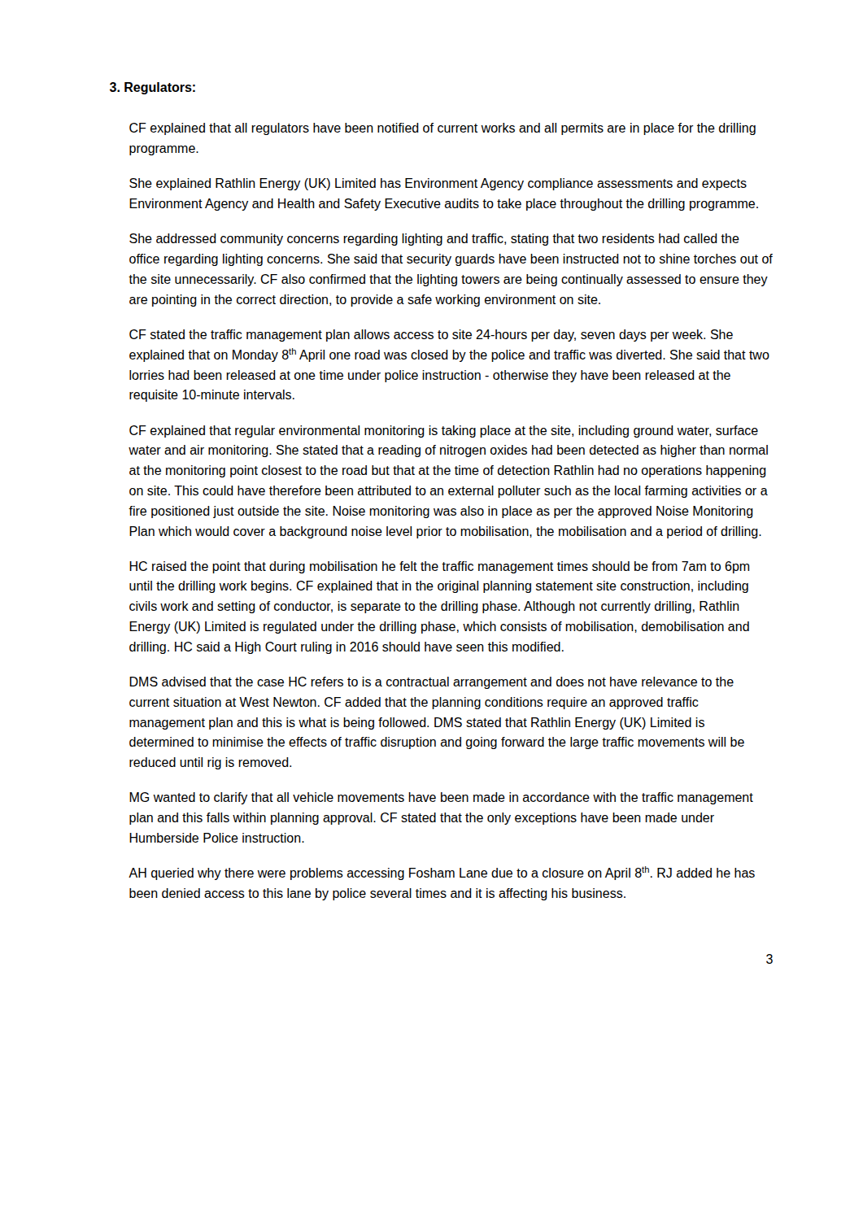3. Regulators:
CF explained that all regulators have been notified of current works and all permits are in place for the drilling programme.
She explained Rathlin Energy (UK) Limited has Environment Agency compliance assessments and expects Environment Agency and Health and Safety Executive audits to take place throughout the drilling programme.
She addressed community concerns regarding lighting and traffic, stating that two residents had called the office regarding lighting concerns. She said that security guards have been instructed not to shine torches out of the site unnecessarily. CF also confirmed that the lighting towers are being continually assessed to ensure they are pointing in the correct direction, to provide a safe working environment on site.
CF stated the traffic management plan allows access to site 24-hours per day, seven days per week. She explained that on Monday 8th April one road was closed by the police and traffic was diverted. She said that two lorries had been released at one time under police instruction - otherwise they have been released at the requisite 10-minute intervals.
CF explained that regular environmental monitoring is taking place at the site, including ground water, surface water and air monitoring. She stated that a reading of nitrogen oxides had been detected as higher than normal at the monitoring point closest to the road but that at the time of detection Rathlin had no operations happening on site. This could have therefore been attributed to an external polluter such as the local farming activities or a fire positioned just outside the site. Noise monitoring was also in place as per the approved Noise Monitoring Plan which would cover a background noise level prior to mobilisation, the mobilisation and a period of drilling.
HC raised the point that during mobilisation he felt the traffic management times should be from 7am to 6pm until the drilling work begins. CF explained that in the original planning statement site construction, including civils work and setting of conductor, is separate to the drilling phase. Although not currently drilling, Rathlin Energy (UK) Limited is regulated under the drilling phase, which consists of mobilisation, demobilisation and drilling. HC said a High Court ruling in 2016 should have seen this modified.
DMS advised that the case HC refers to is a contractual arrangement and does not have relevance to the current situation at West Newton. CF added that the planning conditions require an approved traffic management plan and this is what is being followed. DMS stated that Rathlin Energy (UK) Limited is determined to minimise the effects of traffic disruption and going forward the large traffic movements will be reduced until rig is removed.
MG wanted to clarify that all vehicle movements have been made in accordance with the traffic management plan and this falls within planning approval. CF stated that the only exceptions have been made under Humberside Police instruction.
AH queried why there were problems accessing Fosham Lane due to a closure on April 8th. RJ added he has been denied access to this lane by police several times and it is affecting his business.
3